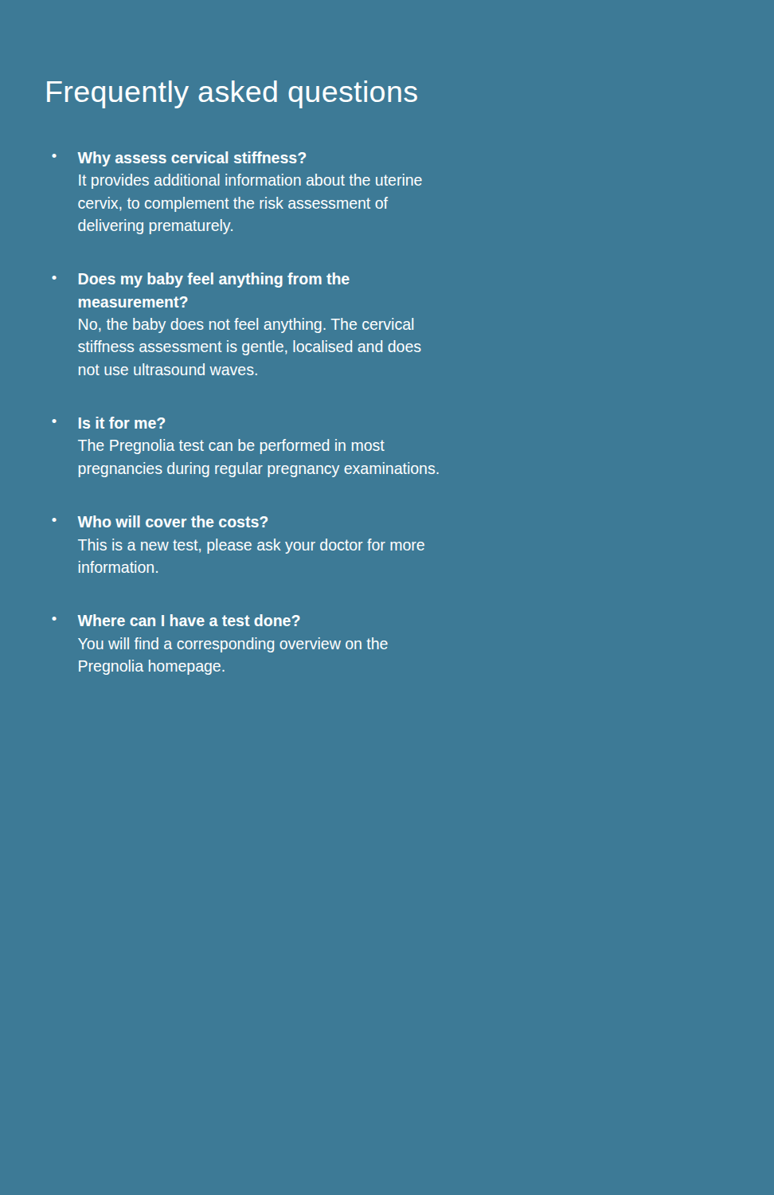Frequently asked questions
Why assess cervical stiffness? It provides additional information about the uterine cervix, to complement the risk assessment of delivering prematurely.
Does my baby feel anything from the measurement? No, the baby does not feel anything. The cervical stiffness assessment is gentle, localised and does not use ultrasound waves.
Is it for me? The Pregnolia test can be performed in most pregnancies during regular pregnancy examinations.
Who will cover the costs? This is a new test, please ask your doctor for more information.
Where can I have a test done? You will find a corresponding overview on the Pregnolia homepage.